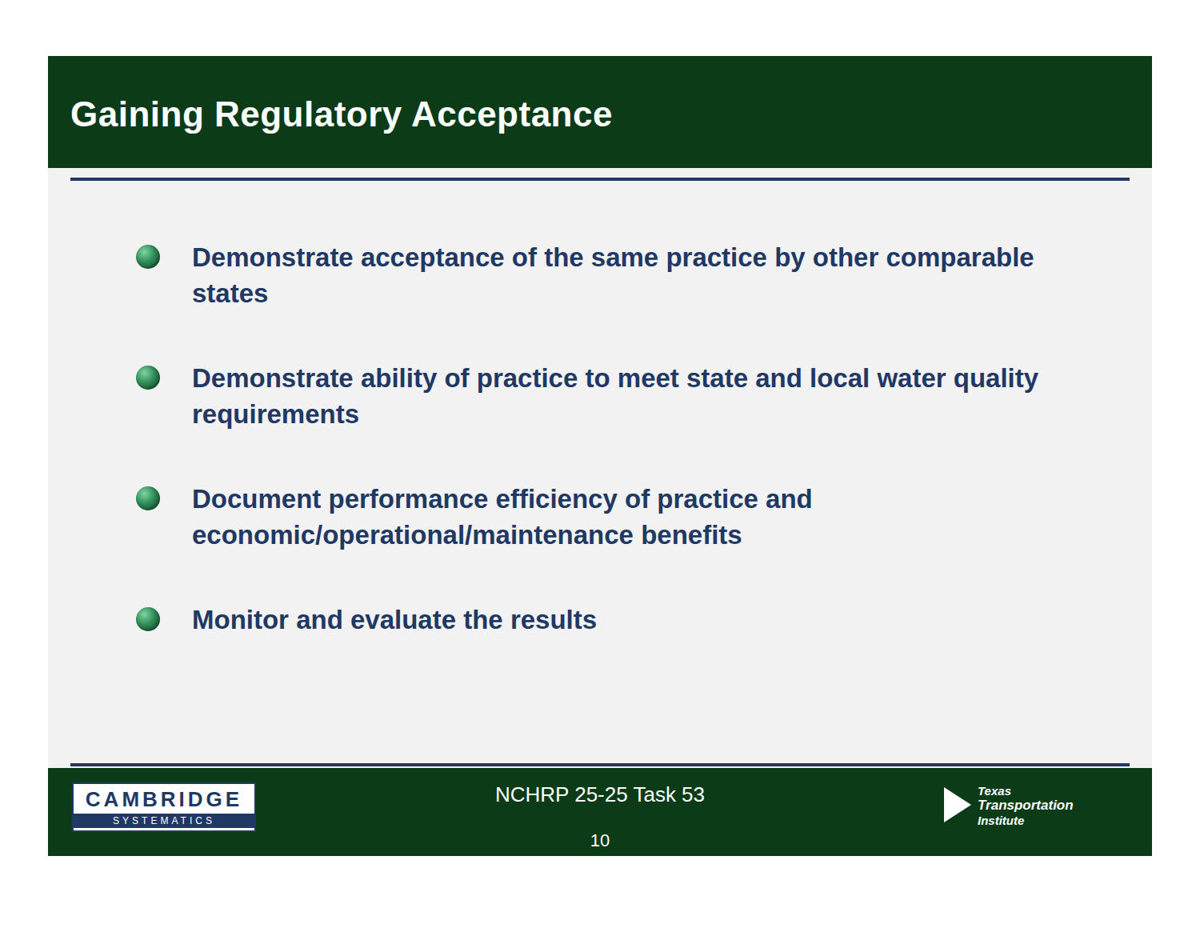Gaining Regulatory Acceptance
Demonstrate acceptance of the same practice by other comparable states
Demonstrate ability of practice to meet state and local water quality requirements
Document performance efficiency of practice and economic/operational/maintenance benefits
Monitor and evaluate the results
CAMBRIDGE
SYSTEMATICS
NCHRP 25-25 Task 53
10
Texas Transportation Institute